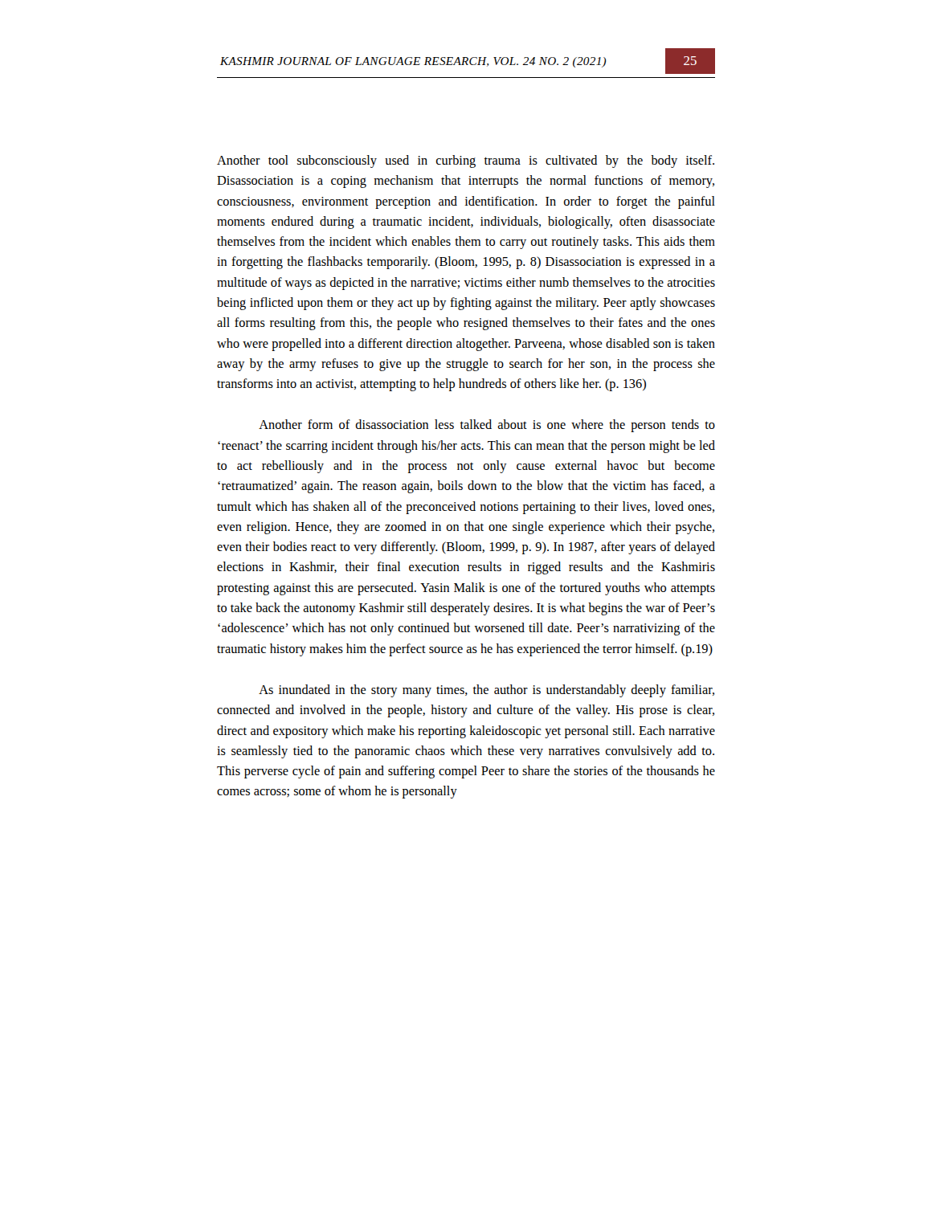KASHMIR JOURNAL OF LANGUAGE RESEARCH, VOL. 24 NO. 2 (2021)
25
Another tool subconsciously used in curbing trauma is cultivated by the body itself. Disassociation is a coping mechanism that interrupts the normal functions of memory, consciousness, environment perception and identification. In order to forget the painful moments endured during a traumatic incident, individuals, biologically, often disassociate themselves from the incident which enables them to carry out routinely tasks. This aids them in forgetting the flashbacks temporarily. (Bloom, 1995, p. 8) Disassociation is expressed in a multitude of ways as depicted in the narrative; victims either numb themselves to the atrocities being inflicted upon them or they act up by fighting against the military. Peer aptly showcases all forms resulting from this, the people who resigned themselves to their fates and the ones who were propelled into a different direction altogether. Parveena, whose disabled son is taken away by the army refuses to give up the struggle to search for her son, in the process she transforms into an activist, attempting to help hundreds of others like her. (p. 136)
Another form of disassociation less talked about is one where the person tends to ‘reenact’ the scarring incident through his/her acts. This can mean that the person might be led to act rebelliously and in the process not only cause external havoc but become ‘retraumatized’ again. The reason again, boils down to the blow that the victim has faced, a tumult which has shaken all of the preconceived notions pertaining to their lives, loved ones, even religion. Hence, they are zoomed in on that one single experience which their psyche, even their bodies react to very differently. (Bloom, 1999, p. 9). In 1987, after years of delayed elections in Kashmir, their final execution results in rigged results and the Kashmiris protesting against this are persecuted. Yasin Malik is one of the tortured youths who attempts to take back the autonomy Kashmir still desperately desires. It is what begins the war of Peer’s ‘adolescence’ which has not only continued but worsened till date. Peer’s narrativizing of the traumatic history makes him the perfect source as he has experienced the terror himself. (p.19)
As inundated in the story many times, the author is understandably deeply familiar, connected and involved in the people, history and culture of the valley. His prose is clear, direct and expository which make his reporting kaleidoscopic yet personal still. Each narrative is seamlessly tied to the panoramic chaos which these very narratives convulsively add to. This perverse cycle of pain and suffering compel Peer to share the stories of the thousands he comes across; some of whom he is personally